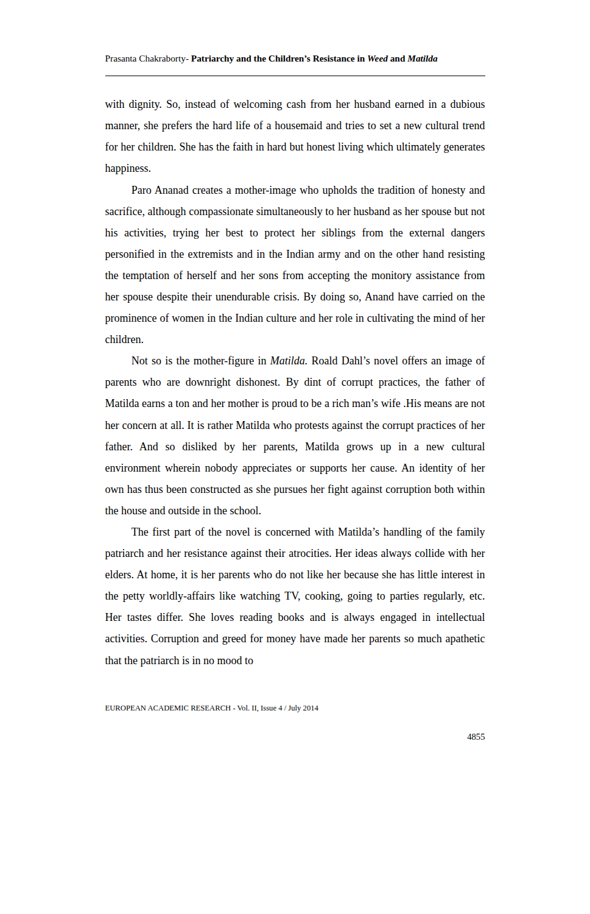Prasanta Chakraborty- Patriarchy and the Children’s Resistance in Weed and Matilda
with dignity. So, instead of welcoming cash from her husband earned in a dubious manner, she prefers the hard life of a housemaid and tries to set a new cultural trend for her children. She has the faith in hard but honest living which ultimately generates happiness.
Paro Ananad creates a mother-image who upholds the tradition of honesty and sacrifice, although compassionate simultaneously to her husband as her spouse but not his activities, trying her best to protect her siblings from the external dangers personified in the extremists and in the Indian army and on the other hand resisting the temptation of herself and her sons from accepting the monitory assistance from her spouse despite their unendurable crisis. By doing so, Anand have carried on the prominence of women in the Indian culture and her role in cultivating the mind of her children.
Not so is the mother-figure in Matilda. Roald Dahl’s novel offers an image of parents who are downright dishonest. By dint of corrupt practices, the father of Matilda earns a ton and her mother is proud to be a rich man’s wife .His means are not her concern at all. It is rather Matilda who protests against the corrupt practices of her father. And so disliked by her parents, Matilda grows up in a new cultural environment wherein nobody appreciates or supports her cause. An identity of her own has thus been constructed as she pursues her fight against corruption both within the house and outside in the school.
The first part of the novel is concerned with Matilda’s handling of the family patriarch and her resistance against their atrocities. Her ideas always collide with her elders. At home, it is her parents who do not like her because she has little interest in the petty worldly-affairs like watching TV, cooking, going to parties regularly, etc. Her tastes differ. She loves reading books and is always engaged in intellectual activities. Corruption and greed for money have made her parents so much apathetic that the patriarch is in no mood to
EUROPEAN ACADEMIC RESEARCH - Vol. II, Issue 4 / July 2014
4855